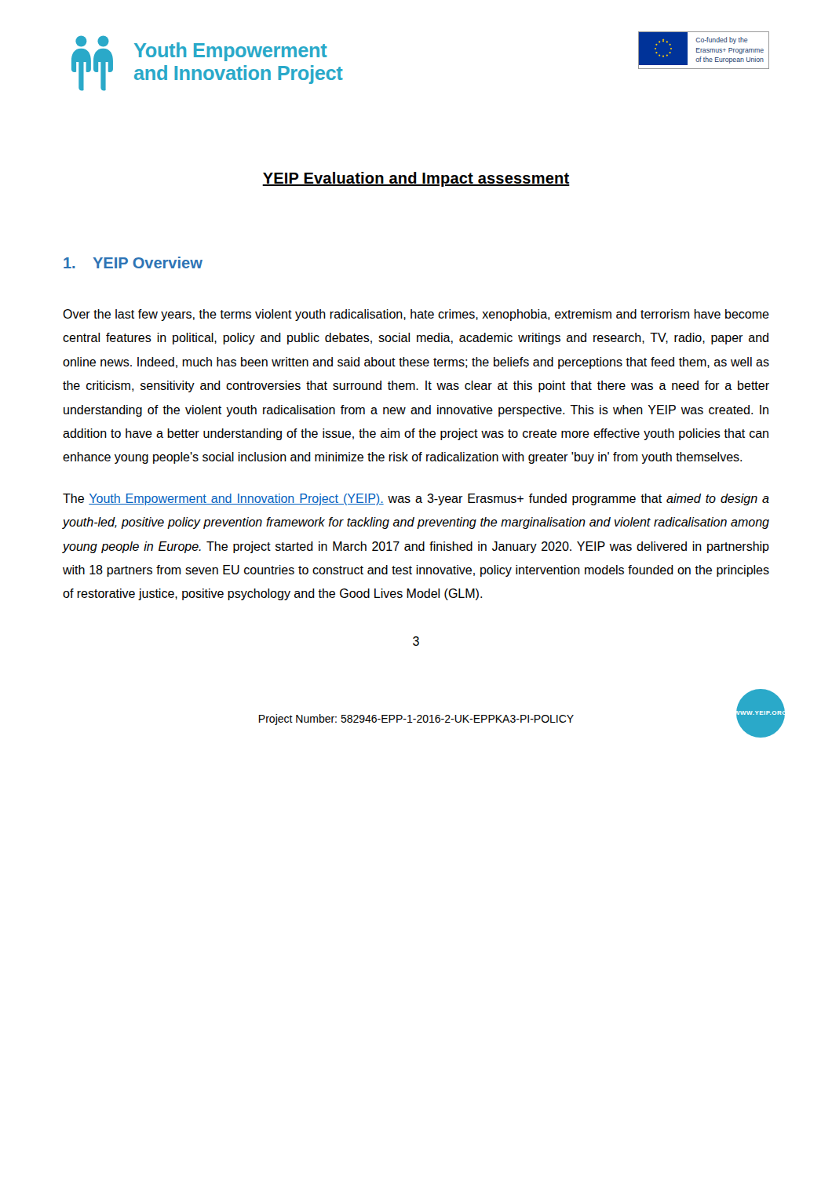Youth Empowerment
and Innovation Project
Co-funded by the
Erasmus+ Programme
of the European Union
YEIP Evaluation and Impact assessment
1. YEIP Overview
Over the last few years, the terms violent youth radicalisation, hate crimes, xenophobia, extremism and terrorism have become central features in political, policy and public debates, social media, academic writings and research, TV, radio, paper and online news. Indeed, much has been written and said about these terms; the beliefs and perceptions that feed them, as well as the criticism, sensitivity and controversies that surround them. It was clear at this point that there was a need for a better understanding of the violent youth radicalisation from a new and innovative perspective. This is when YEIP was created. In addition to have a better understanding of the issue, the aim of the project was to create more effective youth policies that can enhance young people's social inclusion and minimize the risk of radicalization with greater 'buy in' from youth themselves.
The Youth Empowerment and Innovation Project (YEIP). was a 3-year Erasmus+ funded programme that aimed to design a youth-led, positive policy prevention framework for tackling and preventing the marginalisation and violent radicalisation among young people in Europe. The project started in March 2017 and finished in January 2020. YEIP was delivered in partnership with 18 partners from seven EU countries to construct and test innovative, policy intervention models founded on the principles of restorative justice, positive psychology and the Good Lives Model (GLM).
3
Project Number: 582946-EPP-1-2016-2-UK-EPPKA3-PI-POLICY
WWW.YEIP.ORG